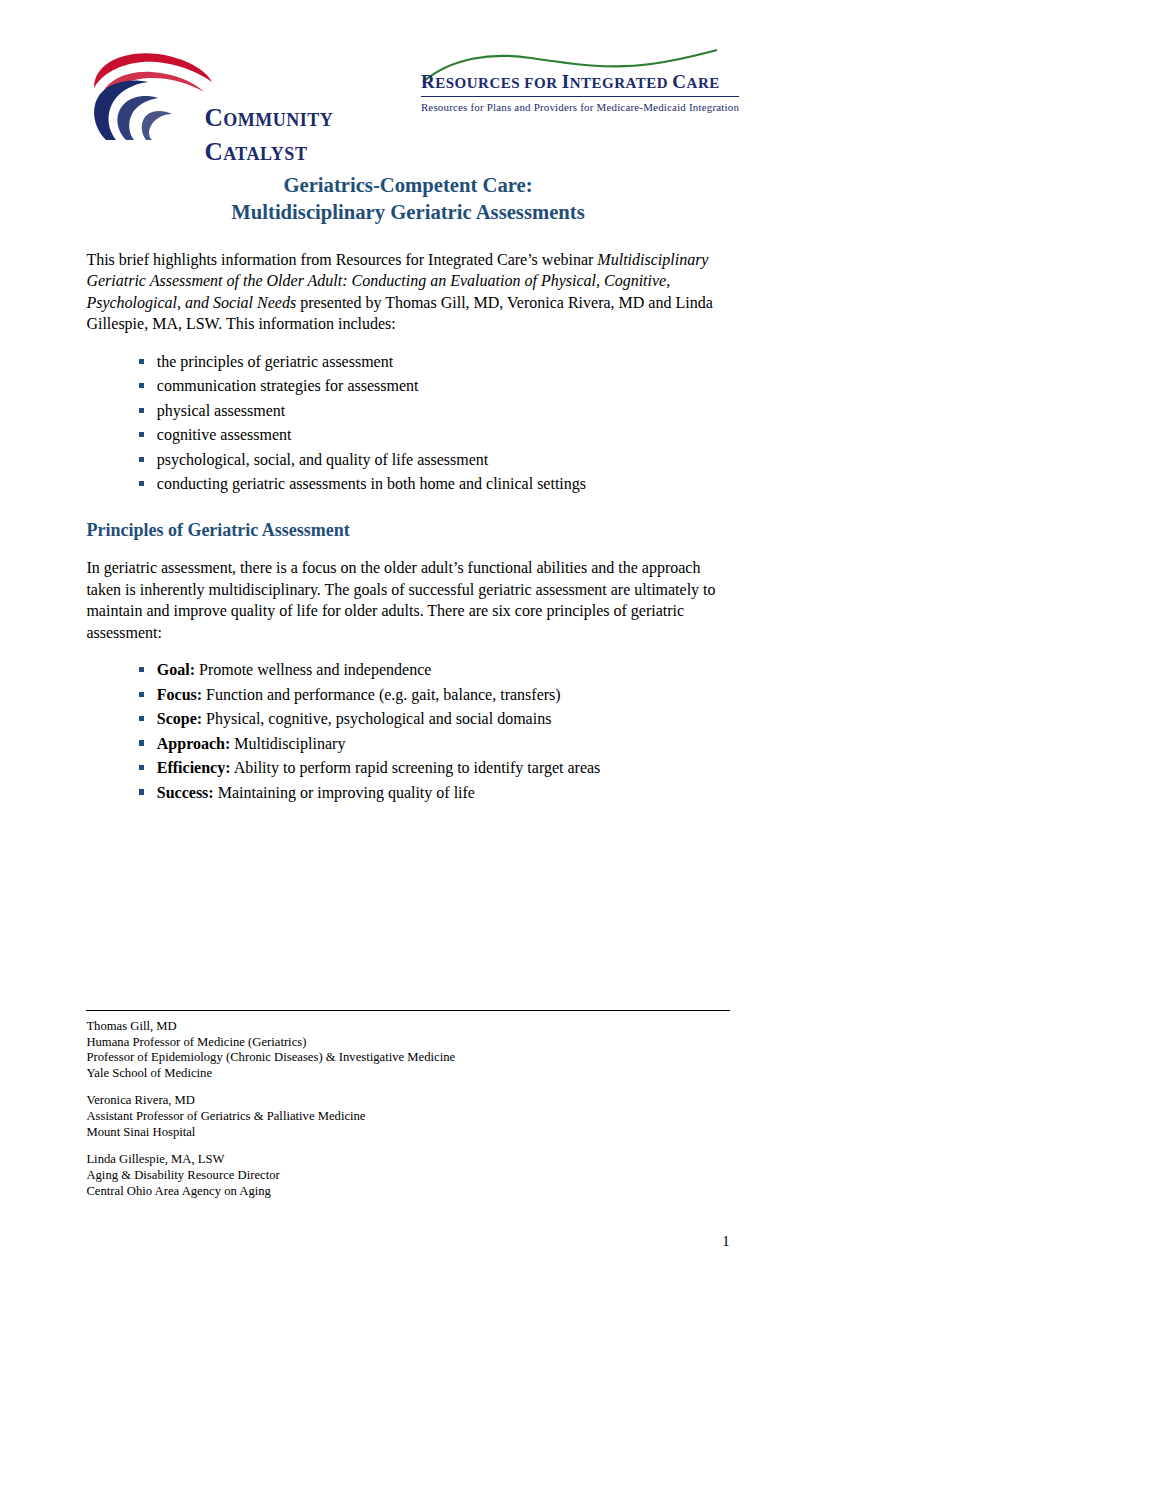Community Catalyst
RESOURCES FOR INTEGRATED CARE
Resources for Plans and Providers for Medicare-Medicaid Integration
Geriatrics-Competent Care:
Multidisciplinary Geriatric Assessments
This brief highlights information from Resources for Integrated Care’s webinar Multidisciplinary Geriatric Assessment of the Older Adult: Conducting an Evaluation of Physical, Cognitive, Psychological, and Social Needs presented by Thomas Gill, MD, Veronica Rivera, MD and Linda Gillespie, MA, LSW. This information includes:
the principles of geriatric assessment
communication strategies for assessment
physical assessment
cognitive assessment
psychological, social, and quality of life assessment
conducting geriatric assessments in both home and clinical settings
Principles of Geriatric Assessment
In geriatric assessment, there is a focus on the older adult’s functional abilities and the approach taken is inherently multidisciplinary. The goals of successful geriatric assessment are ultimately to maintain and improve quality of life for older adults. There are six core principles of geriatric assessment:
Goal: Promote wellness and independence
Focus: Function and performance (e.g. gait, balance, transfers)
Scope: Physical, cognitive, psychological and social domains
Approach: Multidisciplinary
Efficiency: Ability to perform rapid screening to identify target areas
Success: Maintaining or improving quality of life
Thomas Gill, MD
Humana Professor of Medicine (Geriatrics)
Professor of Epidemiology (Chronic Diseases) & Investigative Medicine
Yale School of Medicine
Veronica Rivera, MD
Assistant Professor of Geriatrics & Palliative Medicine
Mount Sinai Hospital
Linda Gillespie, MA, LSW
Aging & Disability Resource Director
Central Ohio Area Agency on Aging
1